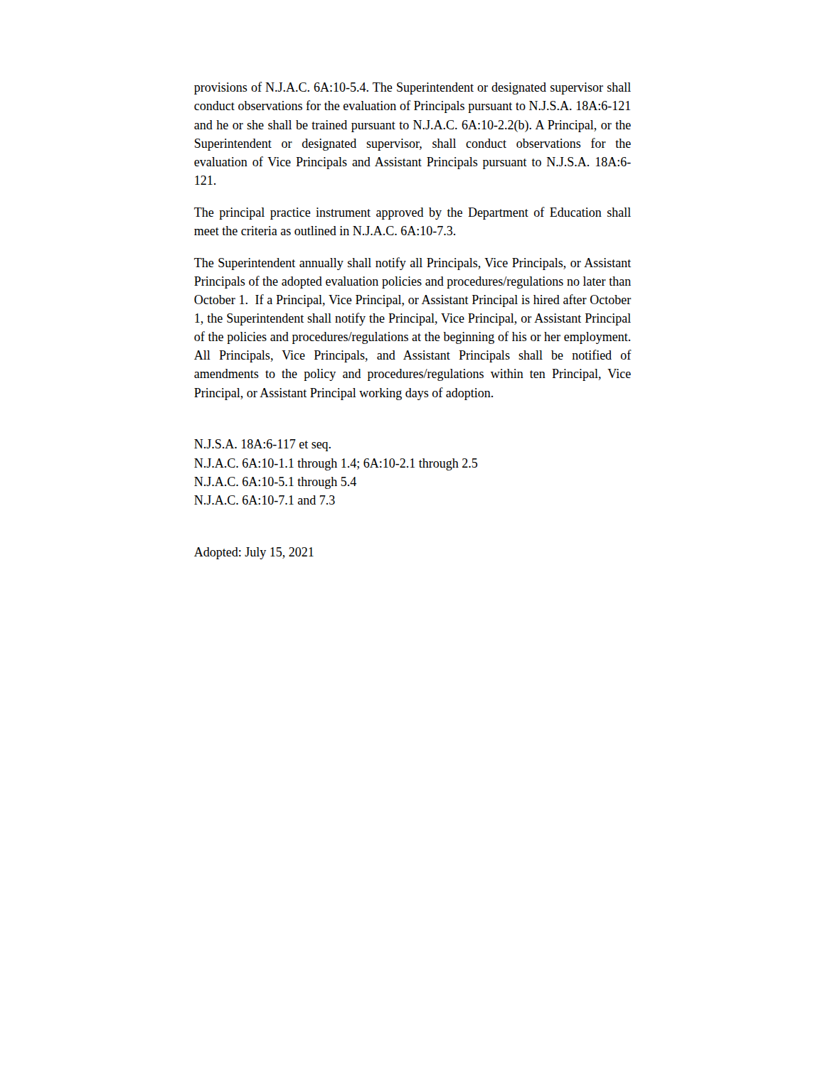provisions of N.J.A.C. 6A:10-5.4. The Superintendent or designated supervisor shall conduct observations for the evaluation of Principals pursuant to N.J.S.A. 18A:6-121 and he or she shall be trained pursuant to N.J.A.C. 6A:10-2.2(b). A Principal, or the Superintendent or designated supervisor, shall conduct observations for the evaluation of Vice Principals and Assistant Principals pursuant to N.J.S.A. 18A:6-121.
The principal practice instrument approved by the Department of Education shall meet the criteria as outlined in N.J.A.C. 6A:10-7.3.
The Superintendent annually shall notify all Principals, Vice Principals, or Assistant Principals of the adopted evaluation policies and procedures/regulations no later than October 1. If a Principal, Vice Principal, or Assistant Principal is hired after October 1, the Superintendent shall notify the Principal, Vice Principal, or Assistant Principal of the policies and procedures/regulations at the beginning of his or her employment. All Principals, Vice Principals, and Assistant Principals shall be notified of amendments to the policy and procedures/regulations within ten Principal, Vice Principal, or Assistant Principal working days of adoption.
N.J.S.A. 18A:6-117 et seq.
N.J.A.C. 6A:10-1.1 through 1.4; 6A:10-2.1 through 2.5
N.J.A.C. 6A:10-5.1 through 5.4
N.J.A.C. 6A:10-7.1 and 7.3
Adopted: July 15, 2021